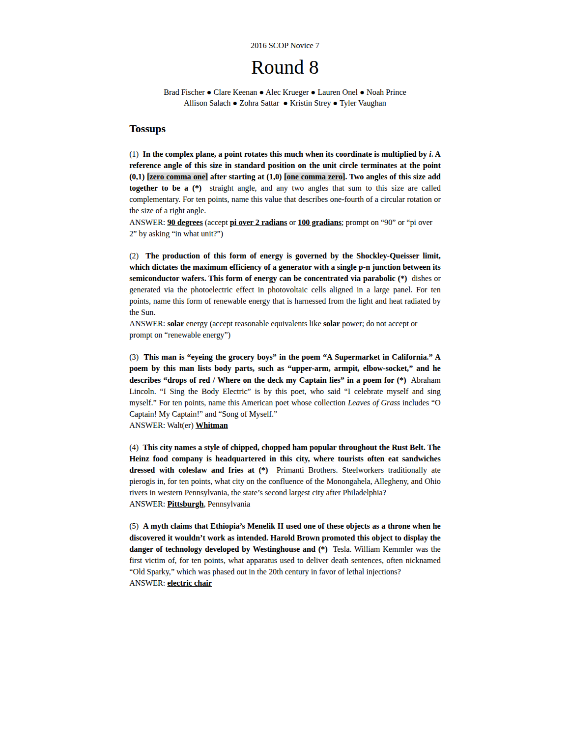2016 SCOP Novice 7
Round 8
Brad Fischer ● Clare Keenan ● Alec Krueger ● Lauren Onel ● Noah Prince
Allison Salach ● Zohra Sattar ● Kristin Strey ● Tyler Vaughan
Tossups
(1) In the complex plane, a point rotates this much when its coordinate is multiplied by i. A reference angle of this size in standard position on the unit circle terminates at the point (0,1) [zero comma one] after starting at (1,0) [one comma zero]. Two angles of this size add together to be a (*) straight angle, and any two angles that sum to this size are called complementary. For ten points, name this value that describes one-fourth of a circular rotation or the size of a right angle.
ANSWER: 90 degrees (accept pi over 2 radians or 100 gradians; prompt on “90” or “pi over 2” by asking “in what unit?”)
(2) The production of this form of energy is governed by the Shockley-Queisser limit, which dictates the maximum efficiency of a generator with a single p-n junction between its semiconductor wafers. This form of energy can be concentrated via parabolic (*) dishes or generated via the photoelectric effect in photovoltaic cells aligned in a large panel. For ten points, name this form of renewable energy that is harnessed from the light and heat radiated by the Sun.
ANSWER: solar energy (accept reasonable equivalents like solar power; do not accept or prompt on “renewable energy”)
(3) This man is “eyeing the grocery boys” in the poem “A Supermarket in California.” A poem by this man lists body parts, such as “upper-arm, armpit, elbow-socket,” and he describes “drops of red / Where on the deck my Captain lies” in a poem for (*) Abraham Lincoln. “I Sing the Body Electric” is by this poet, who said “I celebrate myself and sing myself.” For ten points, name this American poet whose collection Leaves of Grass includes “O Captain! My Captain!” and “Song of Myself.”
ANSWER: Walt(er) Whitman
(4) This city names a style of chipped, chopped ham popular throughout the Rust Belt. The Heinz food company is headquartered in this city, where tourists often eat sandwiches dressed with coleslaw and fries at (*) Primanti Brothers. Steelworkers traditionally ate pierogis in, for ten points, what city on the confluence of the Monongahela, Allegheny, and Ohio rivers in western Pennsylvania, the state’s second largest city after Philadelphia?
ANSWER: Pittsburgh, Pennsylvania
(5) A myth claims that Ethiopia’s Menelik II used one of these objects as a throne when he discovered it wouldn’t work as intended. Harold Brown promoted this object to display the danger of technology developed by Westinghouse and (*) Tesla. William Kemmler was the first victim of, for ten points, what apparatus used to deliver death sentences, often nicknamed “Old Sparky,” which was phased out in the 20th century in favor of lethal injections?
ANSWER: electric chair